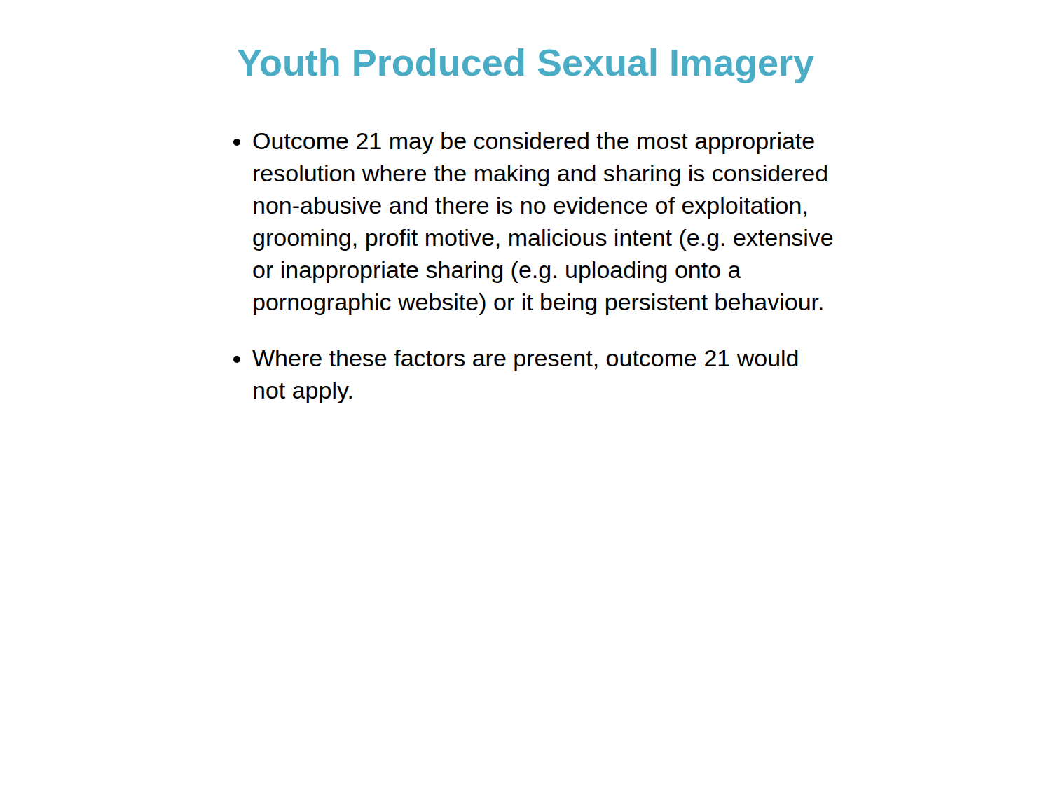Youth Produced Sexual Imagery
Outcome 21 may be considered the most appropriate resolution where the making and sharing is considered non-abusive and there is no evidence of exploitation, grooming, profit motive, malicious intent (e.g. extensive or inappropriate sharing (e.g. uploading onto a pornographic website) or it being persistent behaviour.
Where these factors are present, outcome 21 would not apply.